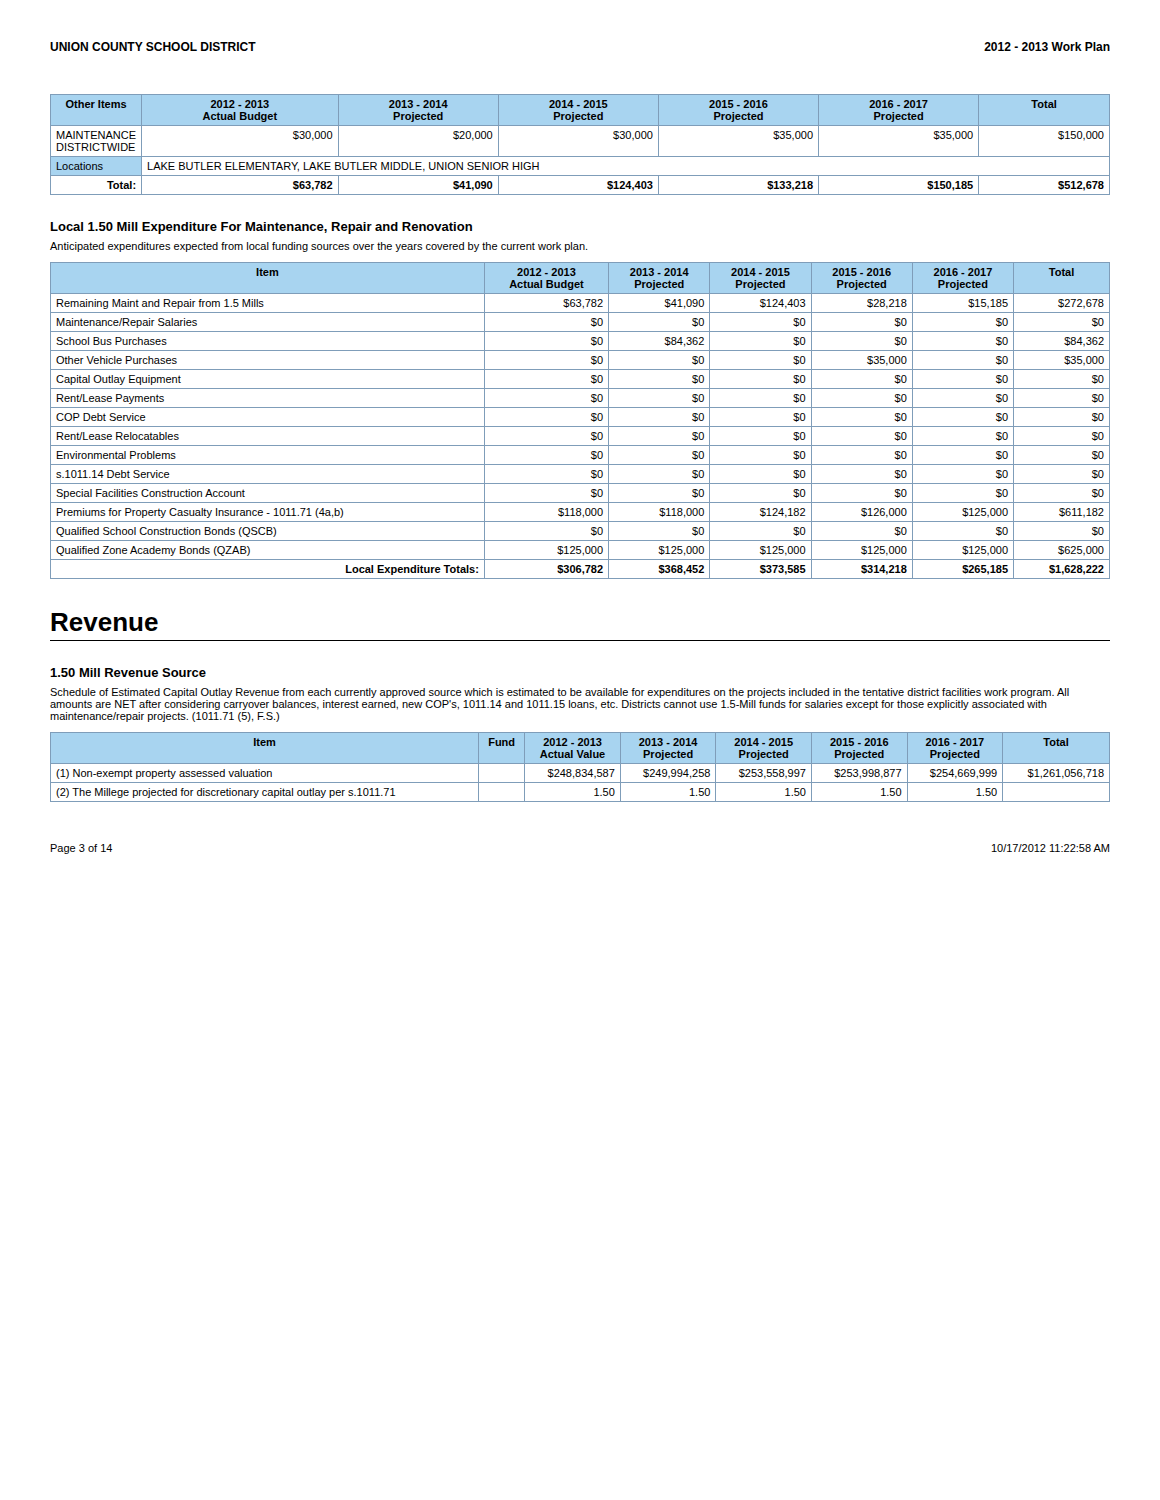UNION COUNTY SCHOOL DISTRICT
2012 - 2013 Work Plan
| Other Items | 2012 - 2013 Actual Budget | 2013 - 2014 Projected | 2014 - 2015 Projected | 2015 - 2016 Projected | 2016 - 2017 Projected | Total |
| --- | --- | --- | --- | --- | --- | --- |
| MAINTENANCE DISTRICTWIDE | $30,000 | $20,000 | $30,000 | $35,000 | $35,000 | $150,000 |
| Locations | LAKE BUTLER ELEMENTARY, LAKE BUTLER MIDDLE, UNION SENIOR HIGH |
| Total: | $63,782 | $41,090 | $124,403 | $133,218 | $150,185 | $512,678 |
Local 1.50 Mill Expenditure For Maintenance, Repair and Renovation
Anticipated expenditures expected from local funding sources over the years covered by the current work plan.
| Item | 2012 - 2013 Actual Budget | 2013 - 2014 Projected | 2014 - 2015 Projected | 2015 - 2016 Projected | 2016 - 2017 Projected | Total |
| --- | --- | --- | --- | --- | --- | --- |
| Remaining Maint and Repair from 1.5 Mills | $63,782 | $41,090 | $124,403 | $28,218 | $15,185 | $272,678 |
| Maintenance/Repair Salaries | $0 | $0 | $0 | $0 | $0 | $0 |
| School Bus Purchases | $0 | $84,362 | $0 | $0 | $0 | $84,362 |
| Other Vehicle Purchases | $0 | $0 | $0 | $35,000 | $0 | $35,000 |
| Capital Outlay Equipment | $0 | $0 | $0 | $0 | $0 | $0 |
| Rent/Lease Payments | $0 | $0 | $0 | $0 | $0 | $0 |
| COP Debt Service | $0 | $0 | $0 | $0 | $0 | $0 |
| Rent/Lease Relocatables | $0 | $0 | $0 | $0 | $0 | $0 |
| Environmental Problems | $0 | $0 | $0 | $0 | $0 | $0 |
| s.1011.14 Debt Service | $0 | $0 | $0 | $0 | $0 | $0 |
| Special Facilities Construction Account | $0 | $0 | $0 | $0 | $0 | $0 |
| Premiums for Property Casualty Insurance - 1011.71 (4a,b) | $118,000 | $118,000 | $124,182 | $126,000 | $125,000 | $611,182 |
| Qualified School Construction Bonds (QSCB) | $0 | $0 | $0 | $0 | $0 | $0 |
| Qualified Zone Academy Bonds (QZAB) | $125,000 | $125,000 | $125,000 | $125,000 | $125,000 | $625,000 |
| Local Expenditure Totals: | $306,782 | $368,452 | $373,585 | $314,218 | $265,185 | $1,628,222 |
Revenue
1.50 Mill Revenue Source
Schedule of Estimated Capital Outlay Revenue from each currently approved source which is estimated to be available for expenditures on the projects included in the tentative district facilities work program. All amounts are NET after considering carryover balances, interest earned, new COP's, 1011.14 and 1011.15 loans, etc. Districts cannot use 1.5-Mill funds for salaries except for those explicitly associated with maintenance/repair projects. (1011.71 (5), F.S.)
| Item | Fund | 2012 - 2013 Actual Value | 2013 - 2014 Projected | 2014 - 2015 Projected | 2015 - 2016 Projected | 2016 - 2017 Projected | Total |
| --- | --- | --- | --- | --- | --- | --- | --- |
| (1) Non-exempt property assessed valuation | | $248,834,587 | $249,994,258 | $253,558,997 | $253,998,877 | $254,669,999 | $1,261,056,718 |
| (2) The Millege projected for discretionary capital outlay per s.1011.71 | | 1.50 | 1.50 | 1.50 | 1.50 | 1.50 | |
Page 3 of 14
10/17/2012 11:22:58 AM